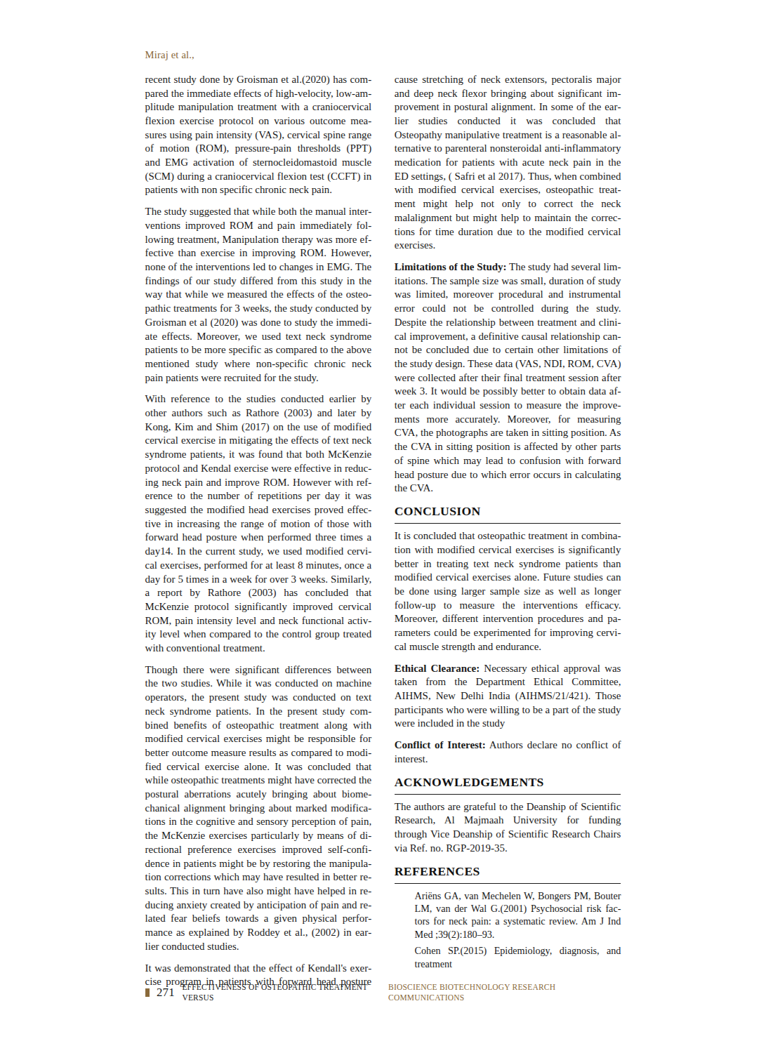Miraj et al.,
recent study done by Groisman et al.(2020) has compared the immediate effects of high-velocity, low-amplitude manipulation treatment with a craniocervical flexion exercise protocol on various outcome measures using pain intensity (VAS), cervical spine range of motion (ROM), pressure-pain thresholds (PPT) and EMG activation of sternocleidomastoid muscle (SCM) during a craniocervical flexion test (CCFT) in patients with non specific chronic neck pain.
The study suggested that while both the manual interventions improved ROM and pain immediately following treatment, Manipulation therapy was more effective than exercise in improving ROM. However, none of the interventions led to changes in EMG. The findings of our study differed from this study in the way that while we measured the effects of the osteopathic treatments for 3 weeks, the study conducted by Groisman et al (2020) was done to study the immediate effects. Moreover, we used text neck syndrome patients to be more specific as compared to the above mentioned study where non-specific chronic neck pain patients were recruited for the study.
With reference to the studies conducted earlier by other authors such as Rathore (2003) and later by Kong, Kim and Shim (2017) on the use of modified cervical exercise in mitigating the effects of text neck syndrome patients, it was found that both McKenzie protocol and Kendal exercise were effective in reducing neck pain and improve ROM. However with reference to the number of repetitions per day it was suggested the modified head exercises proved effective in increasing the range of motion of those with forward head posture when performed three times a day14. In the current study, we used modified cervical exercises, performed for at least 8 minutes, once a day for 5 times in a week for over 3 weeks. Similarly, a report by Rathore (2003) has concluded that McKenzie protocol significantly improved cervical ROM, pain intensity level and neck functional activity level when compared to the control group treated with conventional treatment.
Though there were significant differences between the two studies. While it was conducted on machine operators, the present study was conducted on text neck syndrome patients. In the present study combined benefits of osteopathic treatment along with modified cervical exercises might be responsible for better outcome measure results as compared to modified cervical exercise alone. It was concluded that while osteopathic treatments might have corrected the postural aberrations acutely bringing about biomechanical alignment bringing about marked modifications in the cognitive and sensory perception of pain, the McKenzie exercises particularly by means of directional preference exercises improved self-confidence in patients might be by restoring the manipulation corrections which may have resulted in better results. This in turn have also might have helped in reducing anxiety created by anticipation of pain and related fear beliefs towards a given physical performance as explained by Roddey et al., (2002) in earlier conducted studies.
It was demonstrated that the effect of Kendall's exercise program in patients with forward head posture cause stretching of neck extensors, pectoralis major and deep neck flexor bringing about significant improvement in postural alignment. In some of the earlier studies conducted it was concluded that Osteopathy manipulative treatment is a reasonable alternative to parenteral nonsteroidal anti-inflammatory medication for patients with acute neck pain in the ED settings, ( Safri et al 2017). Thus, when combined with modified cervical exercises, osteopathic treatment might help not only to correct the neck malalignment but might help to maintain the corrections for time duration due to the modified cervical exercises.
Limitations of the Study: The study had several limitations. The sample size was small, duration of study was limited, moreover procedural and instrumental error could not be controlled during the study. Despite the relationship between treatment and clinical improvement, a definitive causal relationship cannot be concluded due to certain other limitations of the study design. These data (VAS, NDI, ROM, CVA) were collected after their final treatment session after week 3. It would be possibly better to obtain data after each individual session to measure the improvements more accurately. Moreover, for measuring CVA, the photographs are taken in sitting position. As the CVA in sitting position is affected by other parts of spine which may lead to confusion with forward head posture due to which error occurs in calculating the CVA.
CONCLUSION
It is concluded that osteopathic treatment in combination with modified cervical exercises is significantly better in treating text neck syndrome patients than modified cervical exercises alone. Future studies can be done using larger sample size as well as longer follow-up to measure the interventions efficacy. Moreover, different intervention procedures and parameters could be experimented for improving cervical muscle strength and endurance.
Ethical Clearance: Necessary ethical approval was taken from the Department Ethical Committee, AIHMS, New Delhi India (AIHMS/21/421). Those participants who were willing to be a part of the study were included in the study
Conflict of Interest: Authors declare no conflict of interest.
ACKNOWLEDGEMENTS
The authors are grateful to the Deanship of Scientific Research, Al Majmaah University for funding through Vice Deanship of Scientific Research Chairs via Ref. no. RGP-2019-35.
REFERENCES
Ariëns GA, van Mechelen W, Bongers PM, Bouter LM, van der Wal G.(2001) Psychosocial risk factors for neck pain: a systematic review. Am J Ind Med ;39(2):180–93.
Cohen SP.(2015) Epidemiology, diagnosis, and treatment
271 EFFECTIVENESS OF OSTEOPATHIC TREATMENT VERSUS
BIOSCIENCE BIOTECHNOLOGY RESEARCH COMMUNICATIONS